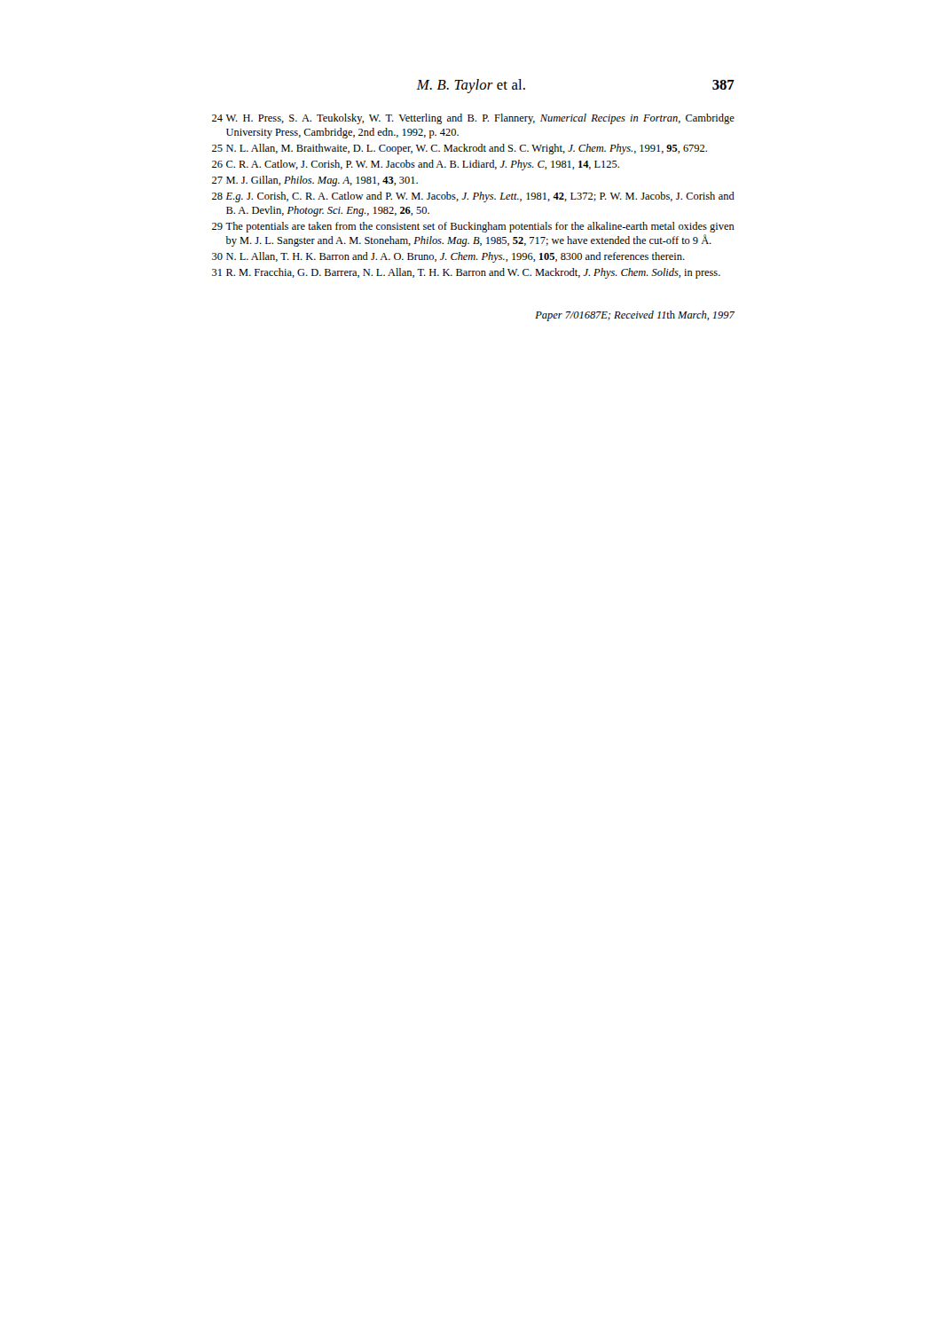M. B. Taylor et al. 387
24 W. H. Press, S. A. Teukolsky, W. T. Vetterling and B. P. Flannery, Numerical Recipes in Fortran, Cambridge University Press, Cambridge, 2nd edn., 1992, p. 420.
25 N. L. Allan, M. Braithwaite, D. L. Cooper, W. C. Mackrodt and S. C. Wright, J. Chem. Phys., 1991, 95, 6792.
26 C. R. A. Catlow, J. Corish, P. W. M. Jacobs and A. B. Lidiard, J. Phys. C, 1981, 14, L125.
27 M. J. Gillan, Philos. Mag. A, 1981, 43, 301.
28 E.g. J. Corish, C. R. A. Catlow and P. W. M. Jacobs, J. Phys. Lett., 1981, 42, L372; P. W. M. Jacobs, J. Corish and B. A. Devlin, Photogr. Sci. Eng., 1982, 26, 50.
29 The potentials are taken from the consistent set of Buckingham potentials for the alkaline-earth metal oxides given by M. J. L. Sangster and A. M. Stoneham, Philos. Mag. B, 1985, 52, 717; we have extended the cut-off to 9 Å.
30 N. L. Allan, T. H. K. Barron and J. A. O. Bruno, J. Chem. Phys., 1996, 105, 8300 and references therein.
31 R. M. Fracchia, G. D. Barrera, N. L. Allan, T. H. K. Barron and W. C. Mackrodt, J. Phys. Chem. Solids, in press.
Paper 7/01687E; Received 11 th March, 1997